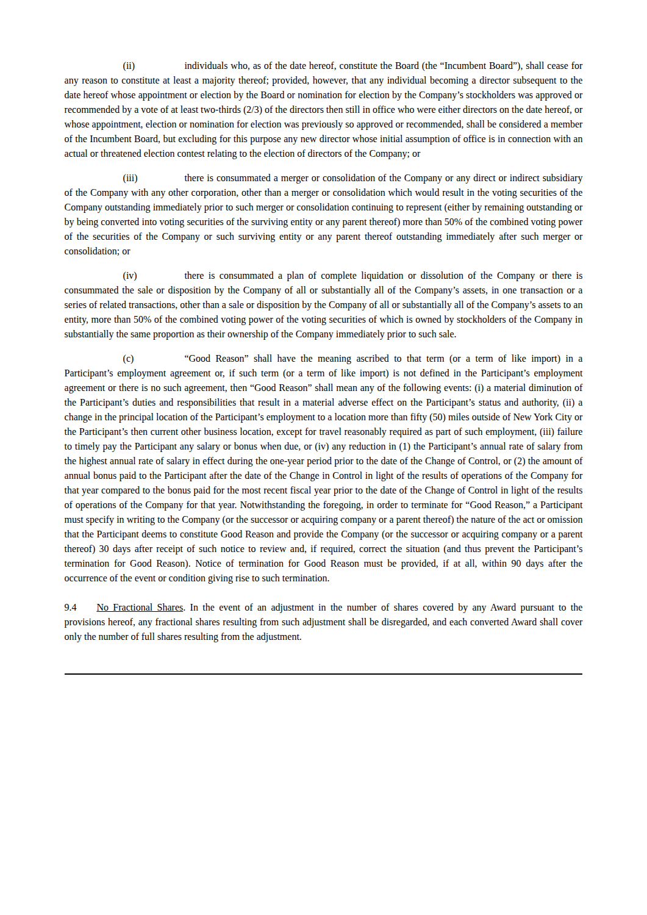(ii) individuals who, as of the date hereof, constitute the Board (the “Incumbent Board”), shall cease for any reason to constitute at least a majority thereof; provided, however, that any individual becoming a director subsequent to the date hereof whose appointment or election by the Board or nomination for election by the Company’s stockholders was approved or recommended by a vote of at least two-thirds (2/3) of the directors then still in office who were either directors on the date hereof, or whose appointment, election or nomination for election was previously so approved or recommended, shall be considered a member of the Incumbent Board, but excluding for this purpose any new director whose initial assumption of office is in connection with an actual or threatened election contest relating to the election of directors of the Company; or
(iii) there is consummated a merger or consolidation of the Company or any direct or indirect subsidiary of the Company with any other corporation, other than a merger or consolidation which would result in the voting securities of the Company outstanding immediately prior to such merger or consolidation continuing to represent (either by remaining outstanding or by being converted into voting securities of the surviving entity or any parent thereof) more than 50% of the combined voting power of the securities of the Company or such surviving entity or any parent thereof outstanding immediately after such merger or consolidation; or
(iv) there is consummated a plan of complete liquidation or dissolution of the Company or there is consummated the sale or disposition by the Company of all or substantially all of the Company’s assets, in one transaction or a series of related transactions, other than a sale or disposition by the Company of all or substantially all of the Company’s assets to an entity, more than 50% of the combined voting power of the voting securities of which is owned by stockholders of the Company in substantially the same proportion as their ownership of the Company immediately prior to such sale.
(c)“Good Reason” shall have the meaning ascribed to that term (or a term of like import) in a Participant’s employment agreement or, if such term (or a term of like import) is not defined in the Participant’s employment agreement or there is no such agreement, then “Good Reason” shall mean any of the following events: (i) a material diminution of the Participant’s duties and responsibilities that result in a material adverse effect on the Participant’s status and authority, (ii) a change in the principal location of the Participant’s employment to a location more than fifty (50) miles outside of New York City or the Participant’s then current other business location, except for travel reasonably required as part of such employment, (iii) failure to timely pay the Participant any salary or bonus when due, or (iv) any reduction in (1) the Participant’s annual rate of salary from the highest annual rate of salary in effect during the one-year period prior to the date of the Change of Control, or (2) the amount of annual bonus paid to the Participant after the date of the Change in Control in light of the results of operations of the Company for that year compared to the bonus paid for the most recent fiscal year prior to the date of the Change of Control in light of the results of operations of the Company for that year. Notwithstanding the foregoing, in order to terminate for “Good Reason,” a Participant must specify in writing to the Company (or the successor or acquiring company or a parent thereof) the nature of the act or omission that the Participant deems to constitute Good Reason and provide the Company (or the successor or acquiring company or a parent thereof) 30 days after receipt of such notice to review and, if required, correct the situation (and thus prevent the Participant’s termination for Good Reason). Notice of termination for Good Reason must be provided, if at all, within 90 days after the occurrence of the event or condition giving rise to such termination.
9.4 No Fractional Shares. In the event of an adjustment in the number of shares covered by any Award pursuant to the provisions hereof, any fractional shares resulting from such adjustment shall be disregarded, and each converted Award shall cover only the number of full shares resulting from the adjustment.